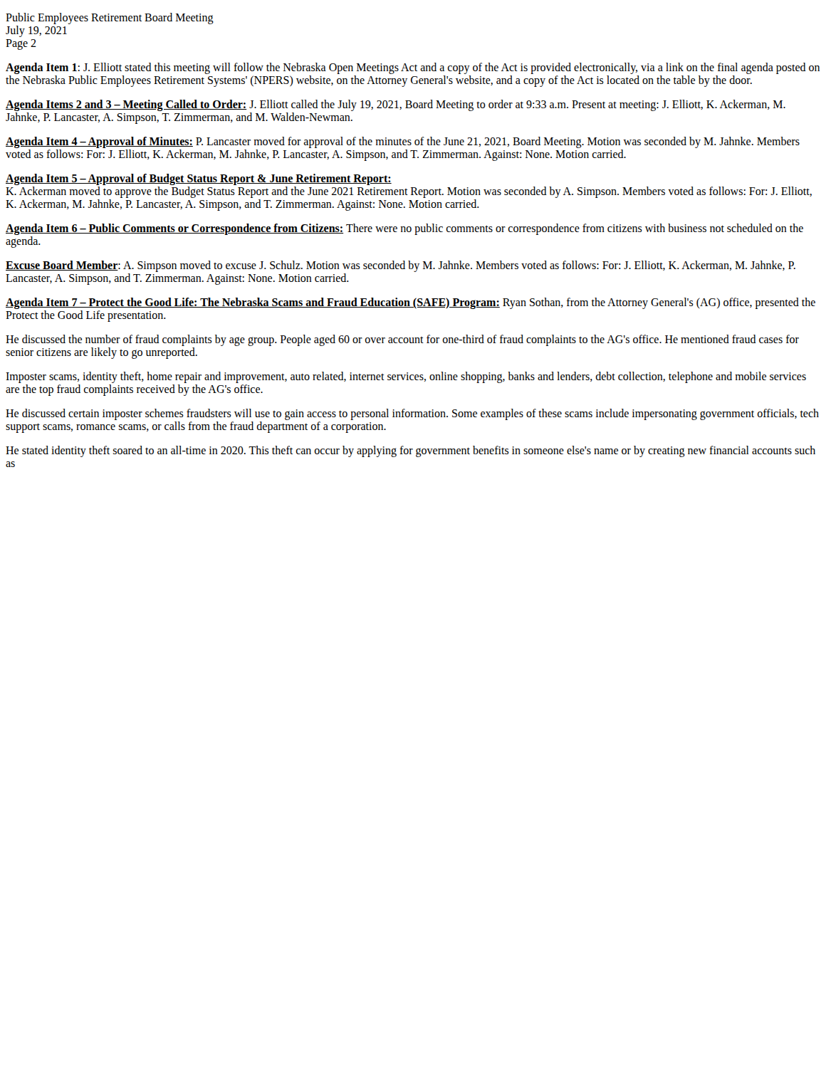Public Employees Retirement Board Meeting
July 19, 2021
Page 2
Agenda Item 1: J. Elliott stated this meeting will follow the Nebraska Open Meetings Act and a copy of the Act is provided electronically, via a link on the final agenda posted on the Nebraska Public Employees Retirement Systems' (NPERS) website, on the Attorney General's website, and a copy of the Act is located on the table by the door.
Agenda Items 2 and 3 – Meeting Called to Order: J. Elliott called the July 19, 2021, Board Meeting to order at 9:33 a.m. Present at meeting: J. Elliott, K. Ackerman, M. Jahnke, P. Lancaster, A. Simpson, T. Zimmerman, and M. Walden-Newman.
Agenda Item 4 – Approval of Minutes: P. Lancaster moved for approval of the minutes of the June 21, 2021, Board Meeting. Motion was seconded by M. Jahnke. Members voted as follows: For: J. Elliott, K. Ackerman, M. Jahnke, P. Lancaster, A. Simpson, and T. Zimmerman. Against: None. Motion carried.
Agenda Item 5 – Approval of Budget Status Report & June Retirement Report:
K. Ackerman moved to approve the Budget Status Report and the June 2021 Retirement Report. Motion was seconded by A. Simpson. Members voted as follows: For: J. Elliott, K. Ackerman, M. Jahnke, P. Lancaster, A. Simpson, and T. Zimmerman. Against: None. Motion carried.
Agenda Item 6 – Public Comments or Correspondence from Citizens: There were no public comments or correspondence from citizens with business not scheduled on the agenda.
Excuse Board Member: A. Simpson moved to excuse J. Schulz. Motion was seconded by M. Jahnke. Members voted as follows: For: J. Elliott, K. Ackerman, M. Jahnke, P. Lancaster, A. Simpson, and T. Zimmerman. Against: None. Motion carried.
Agenda Item 7 – Protect the Good Life: The Nebraska Scams and Fraud Education (SAFE) Program: Ryan Sothan, from the Attorney General's (AG) office, presented the Protect the Good Life presentation.
He discussed the number of fraud complaints by age group. People aged 60 or over account for one-third of fraud complaints to the AG's office. He mentioned fraud cases for senior citizens are likely to go unreported.
Imposter scams, identity theft, home repair and improvement, auto related, internet services, online shopping, banks and lenders, debt collection, telephone and mobile services are the top fraud complaints received by the AG's office.
He discussed certain imposter schemes fraudsters will use to gain access to personal information. Some examples of these scams include impersonating government officials, tech support scams, romance scams, or calls from the fraud department of a corporation.
He stated identity theft soared to an all-time in 2020. This theft can occur by applying for government benefits in someone else's name or by creating new financial accounts such as